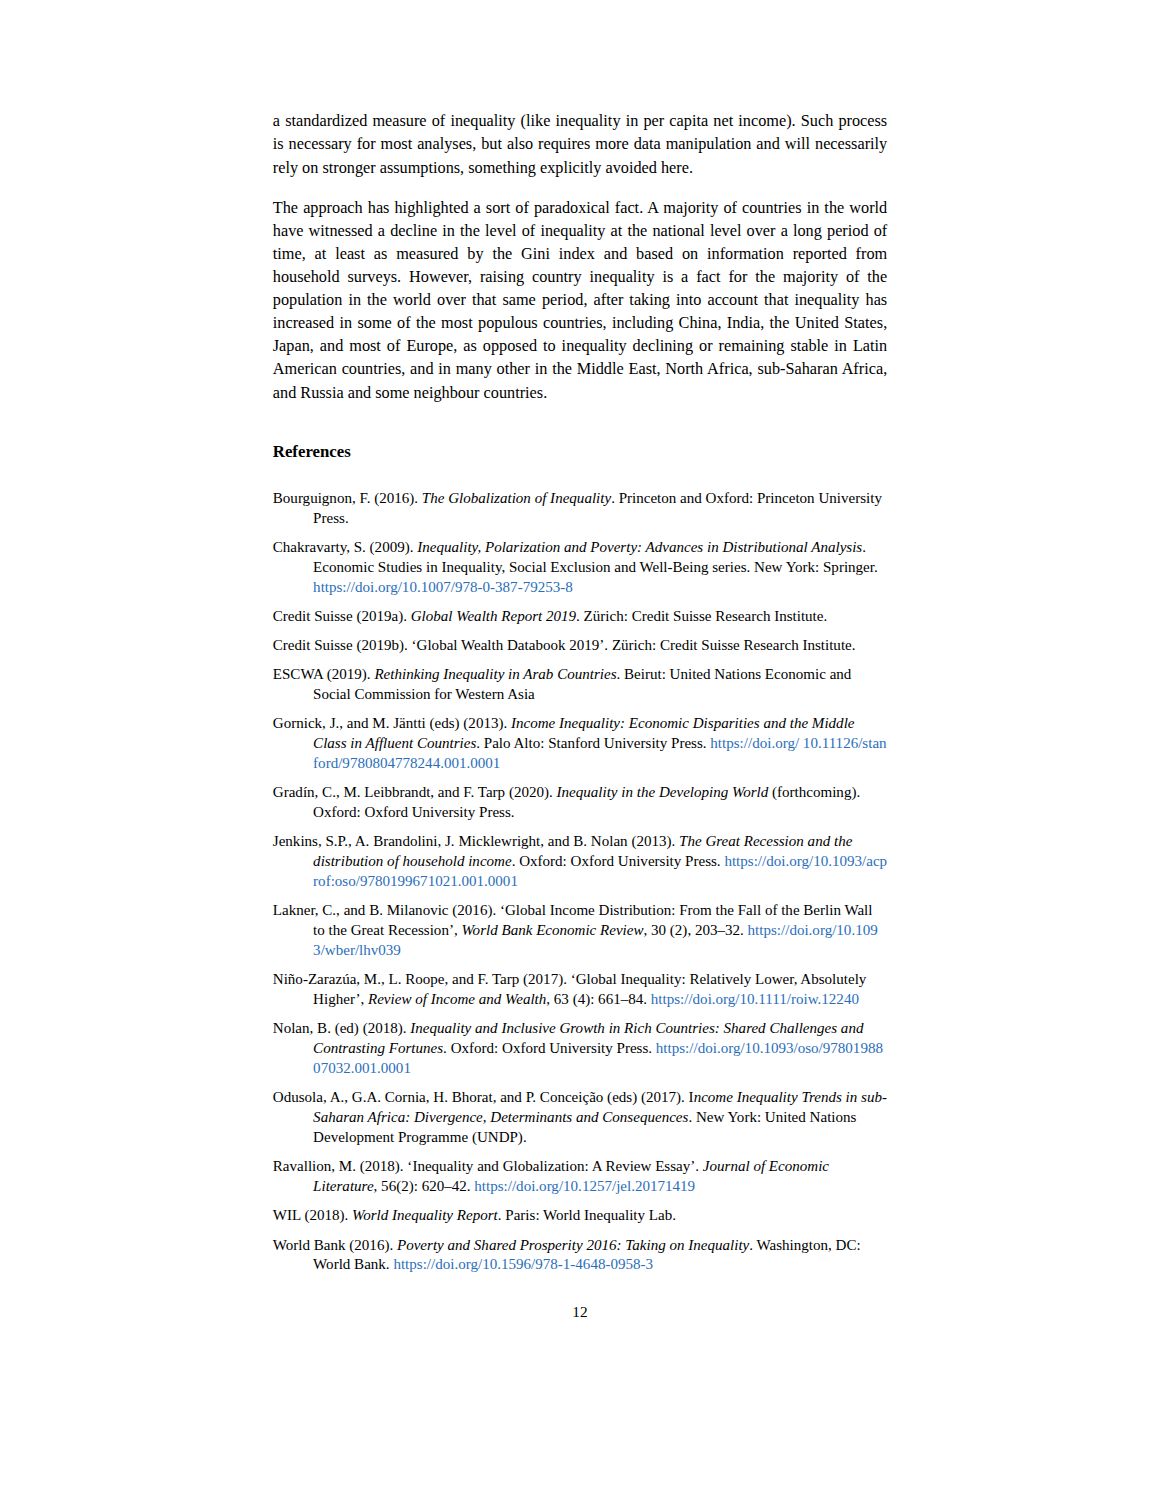a standardized measure of inequality (like inequality in per capita net income). Such process is necessary for most analyses, but also requires more data manipulation and will necessarily rely on stronger assumptions, something explicitly avoided here.
The approach has highlighted a sort of paradoxical fact. A majority of countries in the world have witnessed a decline in the level of inequality at the national level over a long period of time, at least as measured by the Gini index and based on information reported from household surveys. However, raising country inequality is a fact for the majority of the population in the world over that same period, after taking into account that inequality has increased in some of the most populous countries, including China, India, the United States, Japan, and most of Europe, as opposed to inequality declining or remaining stable in Latin American countries, and in many other in the Middle East, North Africa, sub-Saharan Africa, and Russia and some neighbour countries.
References
Bourguignon, F. (2016). The Globalization of Inequality. Princeton and Oxford: Princeton University Press.
Chakravarty, S. (2009). Inequality, Polarization and Poverty: Advances in Distributional Analysis. Economic Studies in Inequality, Social Exclusion and Well-Being series. New York: Springer. https://doi.org/10.1007/978-0-387-79253-8
Credit Suisse (2019a). Global Wealth Report 2019. Zürich: Credit Suisse Research Institute.
Credit Suisse (2019b). ‘Global Wealth Databook 2019’. Zürich: Credit Suisse Research Institute.
ESCWA (2019). Rethinking Inequality in Arab Countries. Beirut: United Nations Economic and Social Commission for Western Asia
Gornick, J., and M. Jäntti (eds) (2013). Income Inequality: Economic Disparities and the Middle Class in Affluent Countries. Palo Alto: Stanford University Press. https://doi.org/ 10.11126/stanford/9780804778244.001.0001
Gradín, C., M. Leibbrandt, and F. Tarp (2020). Inequality in the Developing World (forthcoming). Oxford: Oxford University Press.
Jenkins, S.P., A. Brandolini, J. Micklewright, and B. Nolan (2013). The Great Recession and the distribution of household income. Oxford: Oxford University Press. https://doi.org/10.1093/acprof:oso/9780199671021.001.0001
Lakner, C., and B. Milanovic (2016). ‘Global Income Distribution: From the Fall of the Berlin Wall to the Great Recession’, World Bank Economic Review, 30 (2), 203–32. https://doi.org/10.1093/wber/lhv039
Niño-Zarazúa, M., L. Roope, and F. Tarp (2017). ‘Global Inequality: Relatively Lower, Absolutely Higher’, Review of Income and Wealth, 63 (4): 661–84. https://doi.org/10.1111/roiw.12240
Nolan, B. (ed) (2018). Inequality and Inclusive Growth in Rich Countries: Shared Challenges and Contrasting Fortunes. Oxford: Oxford University Press. https://doi.org/10.1093/oso/9780198807032.001.0001
Odusola, A., G.A. Cornia, H. Bhorat, and P. Conceição (eds) (2017). Income Inequality Trends in sub-Saharan Africa: Divergence, Determinants and Consequences. New York: United Nations Development Programme (UNDP).
Ravallion, M. (2018). ‘Inequality and Globalization: A Review Essay’. Journal of Economic Literature, 56(2): 620–42. https://doi.org/10.1257/jel.20171419
WIL (2018). World Inequality Report. Paris: World Inequality Lab.
World Bank (2016). Poverty and Shared Prosperity 2016: Taking on Inequality. Washington, DC: World Bank. https://doi.org/10.1596/978-1-4648-0958-3
12